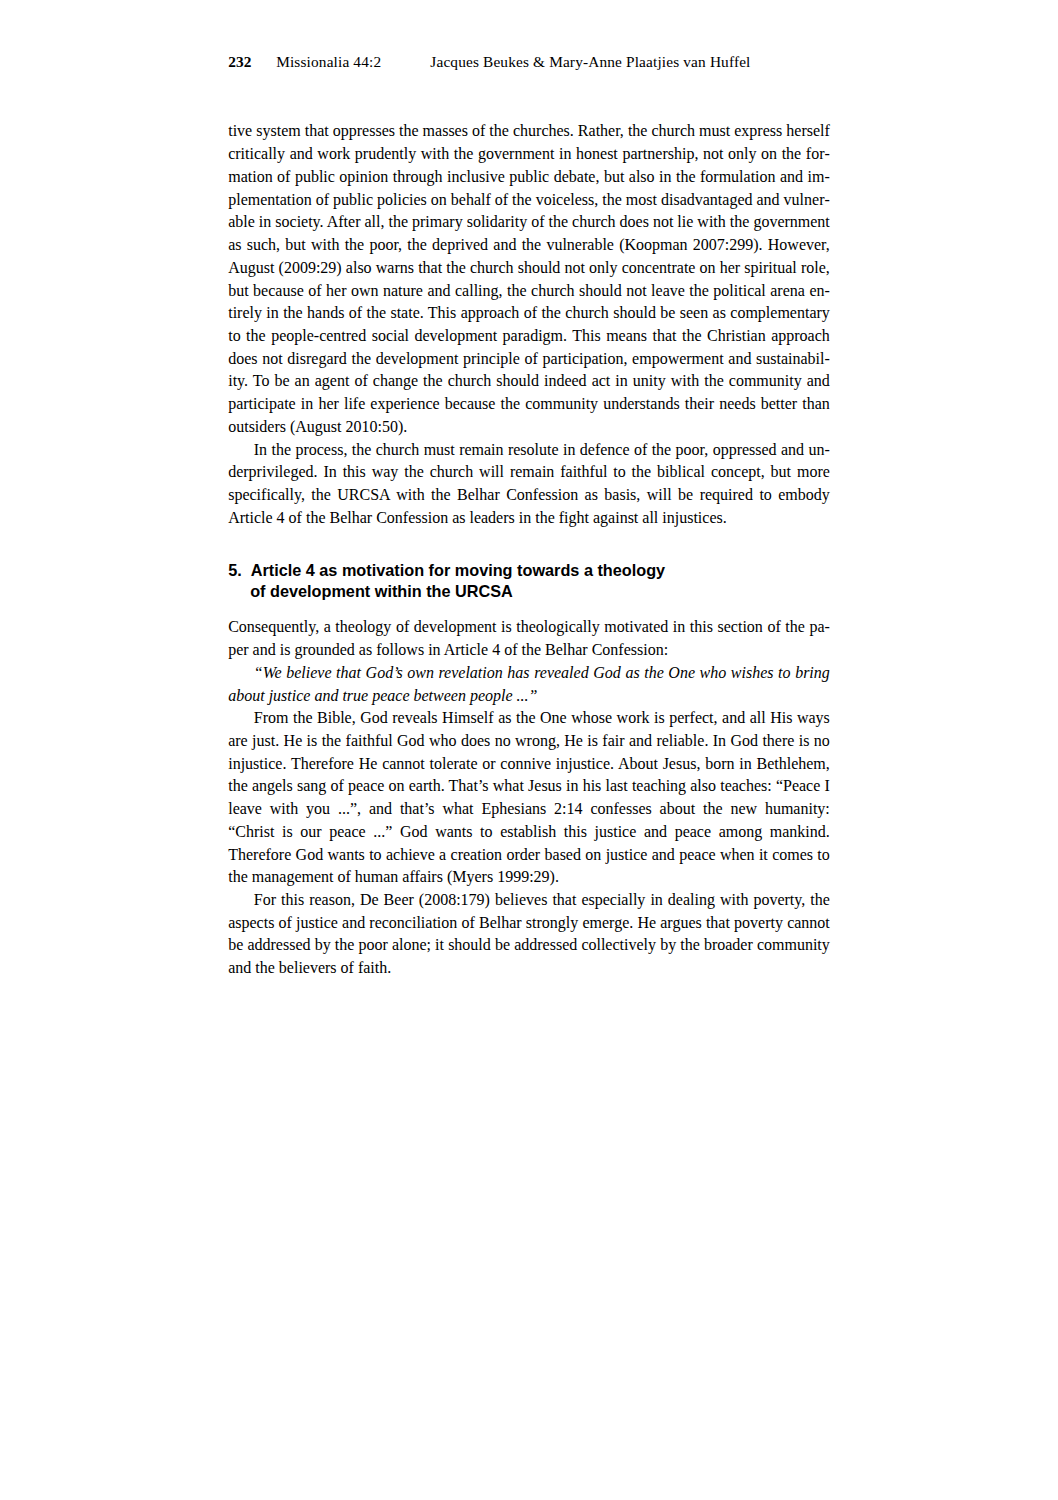232 Missionalia 44:2 Jacques Beukes & Mary-Anne Plaatjies van Huffel
tive system that oppresses the masses of the churches. Rather, the church must express herself critically and work prudently with the government in honest partnership, not only on the formation of public opinion through inclusive public debate, but also in the formulation and implementation of public policies on behalf of the voiceless, the most disadvantaged and vulnerable in society. After all, the primary solidarity of the church does not lie with the government as such, but with the poor, the deprived and the vulnerable (Koopman 2007:299). However, August (2009:29) also warns that the church should not only concentrate on her spiritual role, but because of her own nature and calling, the church should not leave the political arena entirely in the hands of the state. This approach of the church should be seen as complementary to the people-centred social development paradigm. This means that the Christian approach does not disregard the development principle of participation, empowerment and sustainability. To be an agent of change the church should indeed act in unity with the community and participate in her life experience because the community understands their needs better than outsiders (August 2010:50).
In the process, the church must remain resolute in defence of the poor, oppressed and underprivileged. In this way the church will remain faithful to the biblical concept, but more specifically, the URCSA with the Belhar Confession as basis, will be required to embody Article 4 of the Belhar Confession as leaders in the fight against all injustices.
5. Article 4 as motivation for moving towards a theologyof development within the URCSA
Consequently, a theology of development is theologically motivated in this section of the paper and is grounded as follows in Article 4 of the Belhar Confession:
“We believe that God’s own revelation has revealed God as the One who wishes to bring about justice and true peace between people ...”
From the Bible, God reveals Himself as the One whose work is perfect, and all His ways are just. He is the faithful God who does no wrong, He is fair and reliable. In God there is no injustice. Therefore He cannot tolerate or connive injustice. About Jesus, born in Bethlehem, the angels sang of peace on earth. That’s what Jesus in his last teaching also teaches: “Peace I leave with you ...”, and that’s what Ephesians 2:14 confesses about the new humanity: “Christ is our peace ...” God wants to establish this justice and peace among mankind. Therefore God wants to achieve a creation order based on justice and peace when it comes to the management of human affairs (Myers 1999:29).
For this reason, De Beer (2008:179) believes that especially in dealing with poverty, the aspects of justice and reconciliation of Belhar strongly emerge. He argues that poverty cannot be addressed by the poor alone; it should be addressed collectively by the broader community and the believers of faith.